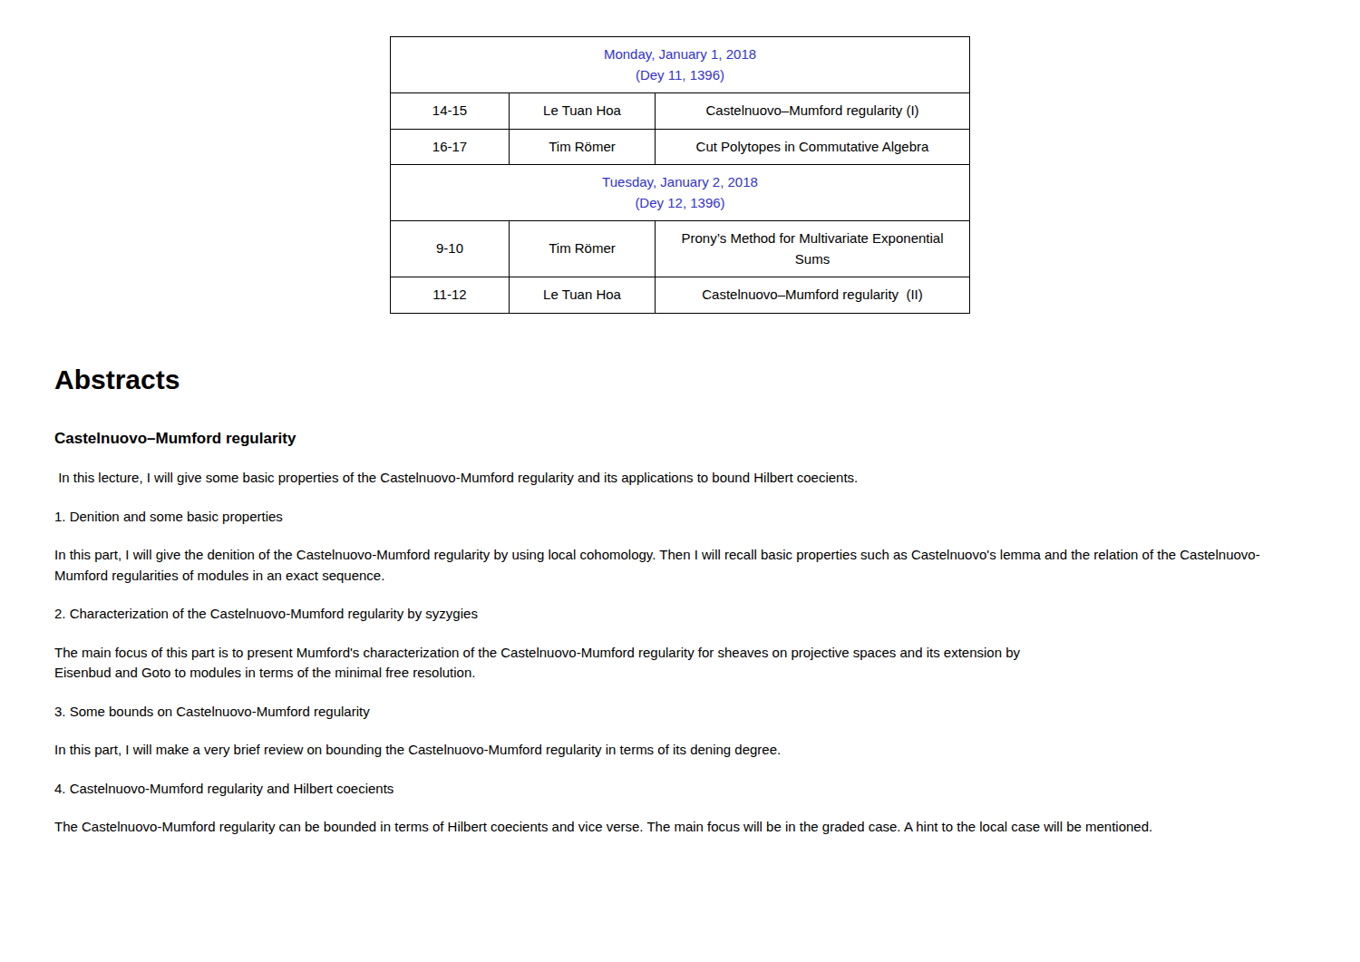| Monday, January 1, 2018 (Dey 11, 1396) |
| 14-15 | Le Tuan Hoa | Castelnuovo–Mumford regularity (I) |
| 16-17 | Tim Römer | Cut Polytopes in Commutative Algebra |
| Tuesday, January 2, 2018 (Dey 12, 1396) |
| 9-10 | Tim Römer | Prony’s Method for Multivariate Exponential Sums |
| 11-12 | Le Tuan Hoa | Castelnuovo–Mumford regularity (II) |
Abstracts
Castelnuovo–Mumford regularity
In this lecture, I will give some basic properties of the Castelnuovo-Mumford regularity and its applications to bound Hilbert coecients.
1. Denition and some basic properties
In this part, I will give the denition of the Castelnuovo-Mumford regularity by using local cohomology. Then I will recall basic properties such as Castelnuovo's lemma and the relation of the Castelnuovo-Mumford regularities of modules in an exact sequence.
2. Characterization of the Castelnuovo-Mumford regularity by syzygies
The main focus of this part is to present Mumford's characterization of the Castelnuovo-Mumford regularity for sheaves on projective spaces and its extension by
Eisenbud and Goto to modules in terms of the minimal free resolution.
3. Some bounds on Castelnuovo-Mumford regularity
In this part, I will make a very brief review on bounding the Castelnuovo-Mumford regularity in terms of its dening degree.
4. Castelnuovo-Mumford regularity and Hilbert coecients
The Castelnuovo-Mumford regularity can be bounded in terms of Hilbert coecients and vice verse. The main focus will be in the graded case. A hint to the local case will be mentioned.